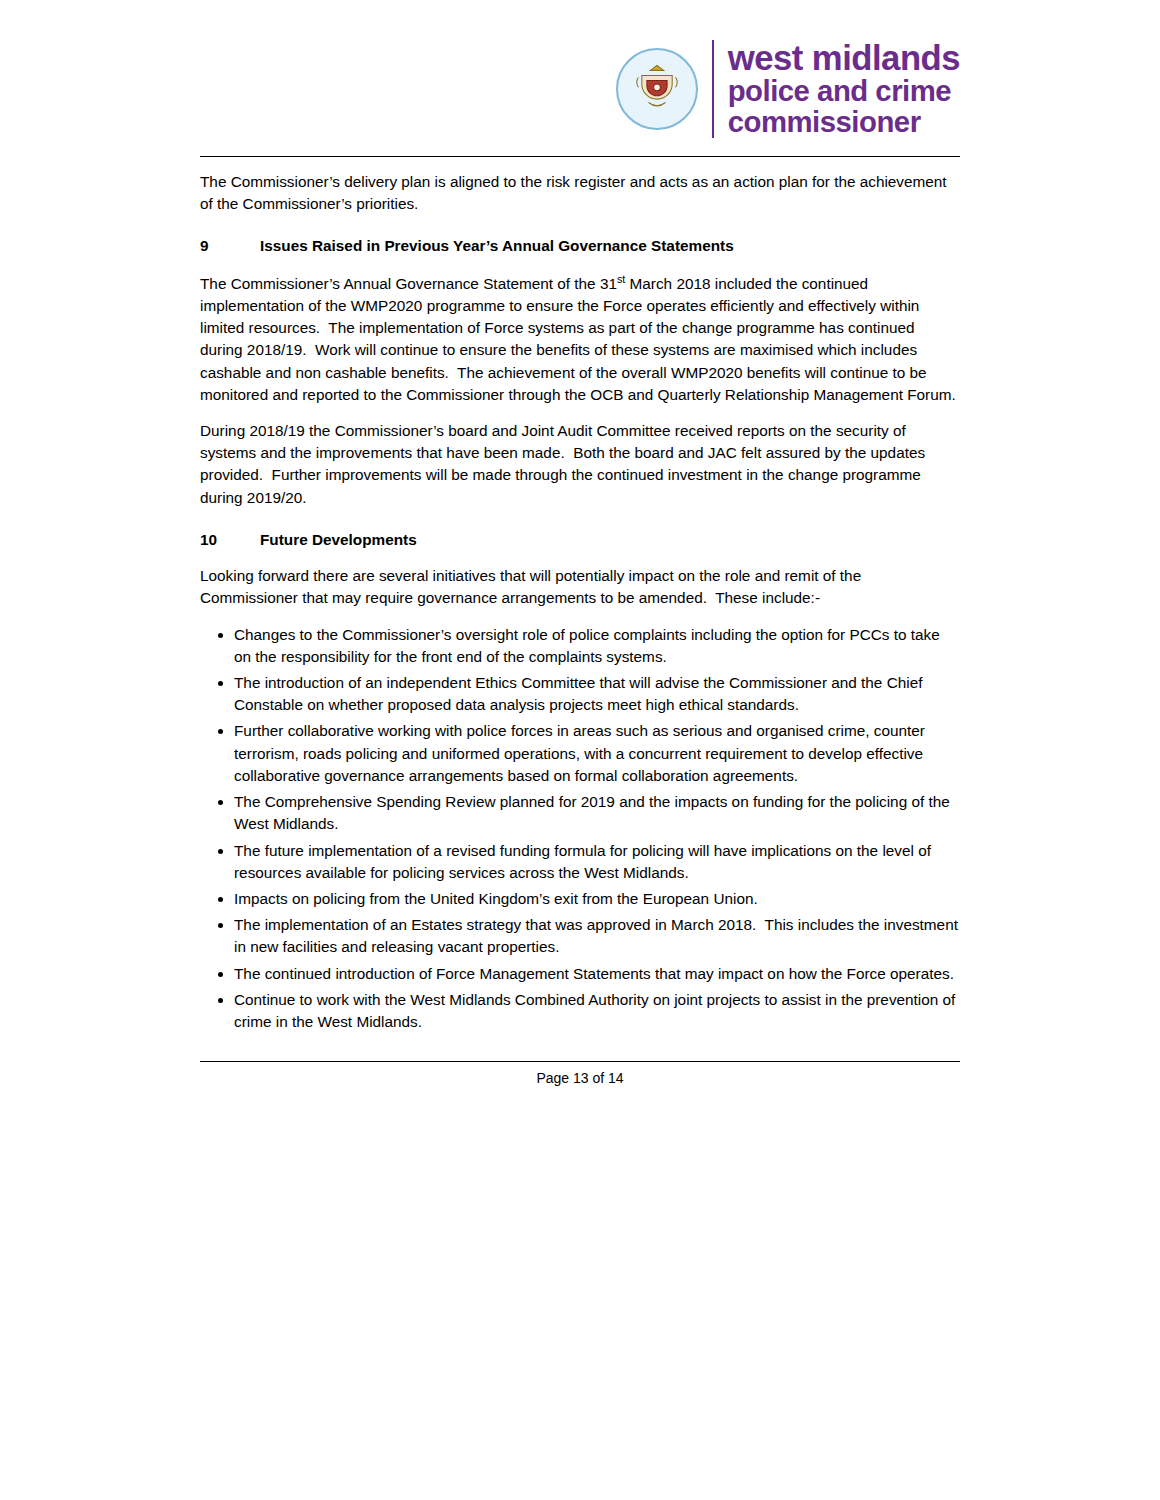west midlands
police and crime
commissioner
The Commissioner’s delivery plan is aligned to the risk register and acts as an action plan for the achievement of the Commissioner’s priorities.
9 Issues Raised in Previous Year’s Annual Governance Statements
The Commissioner’s Annual Governance Statement of the 31st March 2018 included the continued implementation of the WMP2020 programme to ensure the Force operates efficiently and effectively within limited resources. The implementation of Force systems as part of the change programme has continued during 2018/19. Work will continue to ensure the benefits of these systems are maximised which includes cashable and non cashable benefits. The achievement of the overall WMP2020 benefits will continue to be monitored and reported to the Commissioner through the OCB and Quarterly Relationship Management Forum.
During 2018/19 the Commissioner’s board and Joint Audit Committee received reports on the security of systems and the improvements that have been made. Both the board and JAC felt assured by the updates provided. Further improvements will be made through the continued investment in the change programme during 2019/20.
10 Future Developments
Looking forward there are several initiatives that will potentially impact on the role and remit of the Commissioner that may require governance arrangements to be amended. These include:-
Changes to the Commissioner’s oversight role of police complaints including the option for PCCs to take on the responsibility for the front end of the complaints systems.
The introduction of an independent Ethics Committee that will advise the Commissioner and the Chief Constable on whether proposed data analysis projects meet high ethical standards.
Further collaborative working with police forces in areas such as serious and organised crime, counter terrorism, roads policing and uniformed operations, with a concurrent requirement to develop effective collaborative governance arrangements based on formal collaboration agreements.
The Comprehensive Spending Review planned for 2019 and the impacts on funding for the policing of the West Midlands.
The future implementation of a revised funding formula for policing will have implications on the level of resources available for policing services across the West Midlands.
Impacts on policing from the United Kingdom’s exit from the European Union.
The implementation of an Estates strategy that was approved in March 2018. This includes the investment in new facilities and releasing vacant properties.
The continued introduction of Force Management Statements that may impact on how the Force operates.
Continue to work with the West Midlands Combined Authority on joint projects to assist in the prevention of crime in the West Midlands.
Page 13 of 14